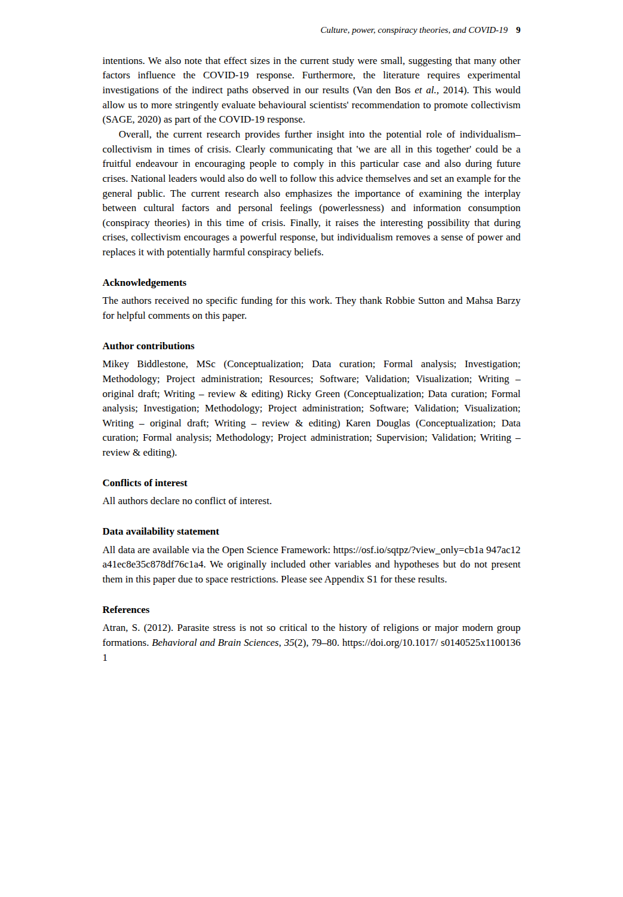Culture, power, conspiracy theories, and COVID-199
intentions. We also note that effect sizes in the current study were small, suggesting that many other factors influence the COVID-19 response. Furthermore, the literature requires experimental investigations of the indirect paths observed in our results (Van den Bos et al., 2014). This would allow us to more stringently evaluate behavioural scientists' recommendation to promote collectivism (SAGE, 2020) as part of the COVID-19 response.
Overall, the current research provides further insight into the potential role of individualism–collectivism in times of crisis. Clearly communicating that 'we are all in this together' could be a fruitful endeavour in encouraging people to comply in this particular case and also during future crises. National leaders would also do well to follow this advice themselves and set an example for the general public. The current research also emphasizes the importance of examining the interplay between cultural factors and personal feelings (powerlessness) and information consumption (conspiracy theories) in this time of crisis. Finally, it raises the interesting possibility that during crises, collectivism encourages a powerful response, but individualism removes a sense of power and replaces it with potentially harmful conspiracy beliefs.
Acknowledgements
The authors received no specific funding for this work. They thank Robbie Sutton and Mahsa Barzy for helpful comments on this paper.
Author contributions
Mikey Biddlestone, MSc (Conceptualization; Data curation; Formal analysis; Investigation; Methodology; Project administration; Resources; Software; Validation; Visualization; Writing – original draft; Writing – review & editing) Ricky Green (Conceptualization; Data curation; Formal analysis; Investigation; Methodology; Project administration; Software; Validation; Visualization; Writing – original draft; Writing – review & editing) Karen Douglas (Conceptualization; Data curation; Formal analysis; Methodology; Project administration; Supervision; Validation; Writing – review & editing).
Conflicts of interest
All authors declare no conflict of interest.
Data availability statement
All data are available via the Open Science Framework: https://osf.io/sqtpz/?view_only=cb1a 947ac12a41ec8e35c878df76c1a4. We originally included other variables and hypotheses but do not present them in this paper due to space restrictions. Please see Appendix S1 for these results.
References
Atran, S. (2012). Parasite stress is not so critical to the history of religions or major modern group formations. Behavioral and Brain Sciences, 35(2), 79–80. https://doi.org/10.1017/ s0140525x11001361